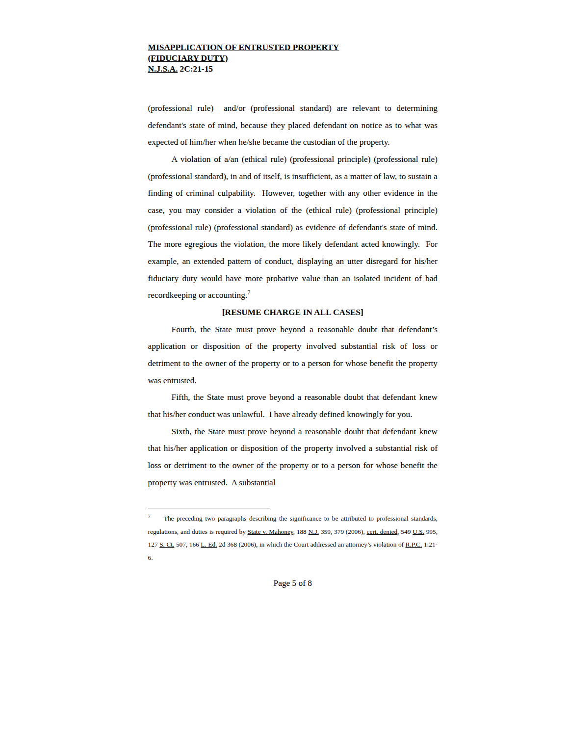MISAPPLICATION OF ENTRUSTED PROPERTY
(FIDUCIARY DUTY)
N.J.S.A. 2C:21-15
(professional rule) and/or (professional standard) are relevant to determining defendant's state of mind, because they placed defendant on notice as to what was expected of him/her when he/she became the custodian of the property.
A violation of a/an (ethical rule) (professional principle) (professional rule) (professional standard), in and of itself, is insufficient, as a matter of law, to sustain a finding of criminal culpability. However, together with any other evidence in the case, you may consider a violation of the (ethical rule) (professional principle) (professional rule) (professional standard) as evidence of defendant's state of mind. The more egregious the violation, the more likely defendant acted knowingly. For example, an extended pattern of conduct, displaying an utter disregard for his/her fiduciary duty would have more probative value than an isolated incident of bad recordkeeping or accounting.7
[RESUME CHARGE IN ALL CASES]
Fourth, the State must prove beyond a reasonable doubt that defendant’s application or disposition of the property involved substantial risk of loss or detriment to the owner of the property or to a person for whose benefit the property was entrusted.
Fifth, the State must prove beyond a reasonable doubt that defendant knew that his/her conduct was unlawful. I have already defined knowingly for you.
Sixth, the State must prove beyond a reasonable doubt that defendant knew that his/her application or disposition of the property involved a substantial risk of loss or detriment to the owner of the property or to a person for whose benefit the property was entrusted. A substantial
7 The preceding two paragraphs describing the significance to be attributed to professional standards, regulations, and duties is required by State v. Mahoney, 188 N.J. 359, 379 (2006), cert. denied, 549 U.S. 995, 127 S. Ct. 507, 166 L. Ed. 2d 368 (2006), in which the Court addressed an attorney’s violation of R.P.C. 1:21-6.
Page 5 of 8